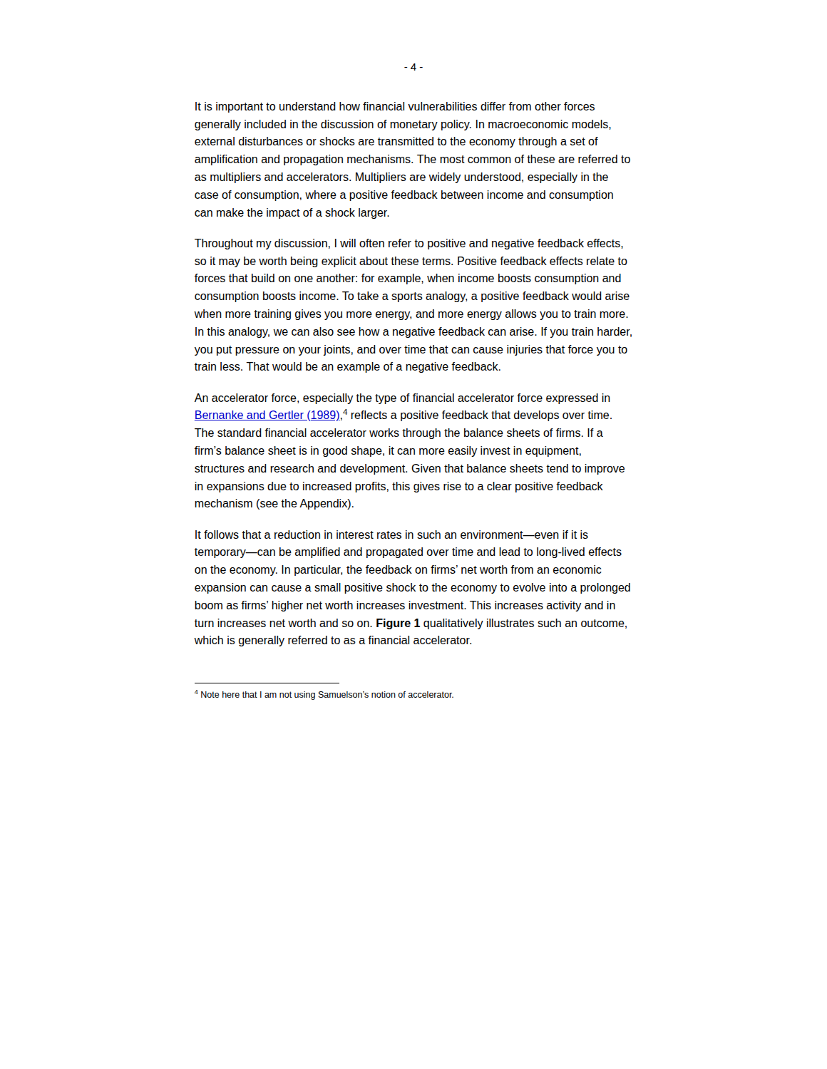- 4 -
It is important to understand how financial vulnerabilities differ from other forces generally included in the discussion of monetary policy. In macroeconomic models, external disturbances or shocks are transmitted to the economy through a set of amplification and propagation mechanisms. The most common of these are referred to as multipliers and accelerators. Multipliers are widely understood, especially in the case of consumption, where a positive feedback between income and consumption can make the impact of a shock larger.
Throughout my discussion, I will often refer to positive and negative feedback effects, so it may be worth being explicit about these terms. Positive feedback effects relate to forces that build on one another: for example, when income boosts consumption and consumption boosts income. To take a sports analogy, a positive feedback would arise when more training gives you more energy, and more energy allows you to train more. In this analogy, we can also see how a negative feedback can arise. If you train harder, you put pressure on your joints, and over time that can cause injuries that force you to train less. That would be an example of a negative feedback.
An accelerator force, especially the type of financial accelerator force expressed in Bernanke and Gertler (1989),4 reflects a positive feedback that develops over time. The standard financial accelerator works through the balance sheets of firms. If a firm’s balance sheet is in good shape, it can more easily invest in equipment, structures and research and development. Given that balance sheets tend to improve in expansions due to increased profits, this gives rise to a clear positive feedback mechanism (see the Appendix).
It follows that a reduction in interest rates in such an environment—even if it is temporary—can be amplified and propagated over time and lead to long-lived effects on the economy. In particular, the feedback on firms’ net worth from an economic expansion can cause a small positive shock to the economy to evolve into a prolonged boom as firms’ higher net worth increases investment. This increases activity and in turn increases net worth and so on. Figure 1 qualitatively illustrates such an outcome, which is generally referred to as a financial accelerator.
4 Note here that I am not using Samuelson’s notion of accelerator.